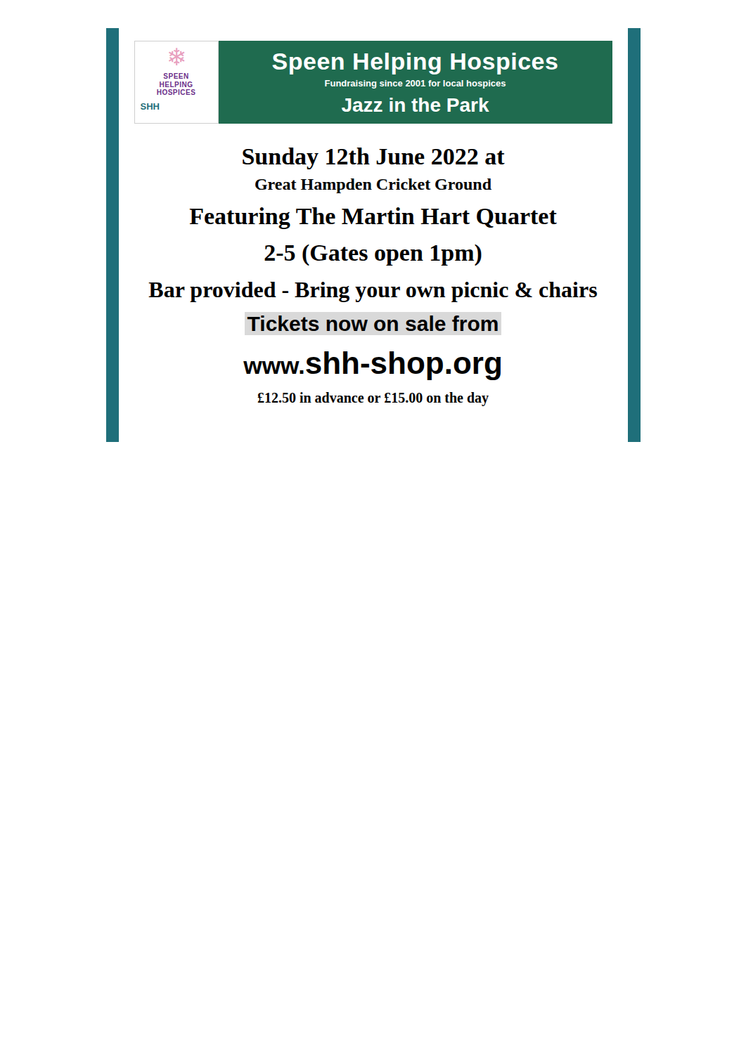❄
Speen
Helping
Hospices
SHH
Speen Helping Hospices
Fundraising since 2001 for local hospices
Jazz in the Park
Sunday 12th June 2022 at Great Hampden Cricket Ground
Featuring The Martin Hart Quartet
2-5 (Gates open 1pm)
Bar provided - Bring your own picnic & chairs
Tickets now on sale from
www. shh-shop.org
£12.50 in advance or £15.00 on the day